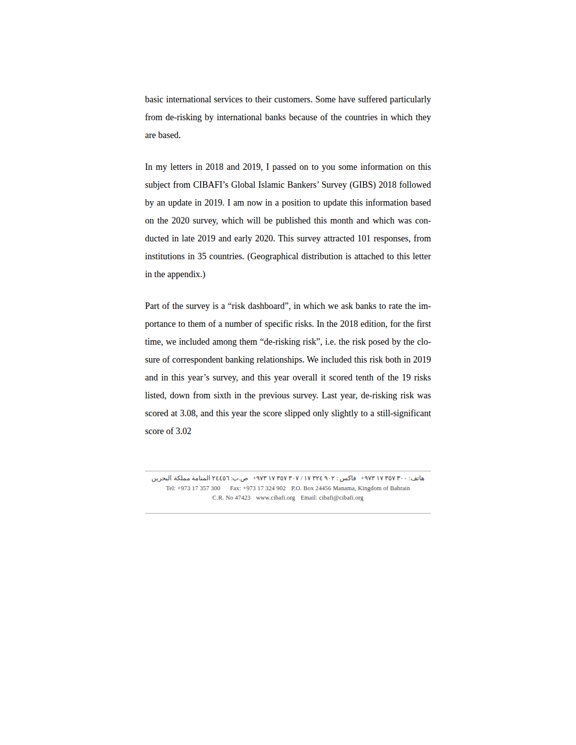basic international services to their customers. Some have suffered particularly from de-risking by international banks because of the countries in which they are based.
In my letters in 2018 and 2019, I passed on to you some information on this subject from CIBAFI’s Global Islamic Bankers’ Survey (GIBS) 2018 followed by an update in 2019. I am now in a position to update this information based on the 2020 survey, which will be published this month and which was conducted in late 2019 and early 2020. This survey attracted 101 responses, from institutions in 35 countries. (Geographical distribution is attached to this letter in the appendix.)
Part of the survey is a “risk dashboard”, in which we ask banks to rate the importance to them of a number of specific risks. In the 2018 edition, for the first time, we included among them “de-risking risk”, i.e. the risk posed by the closure of correspondent banking relationships. We included this risk both in 2019 and in this year’s survey, and this year overall it scored tenth of the 19 risks listed, down from sixth in the previous survey. Last year, de-risking risk was scored at 3.08, and this year the score slipped only slightly to a still-significant score of 3.02
هاتف: ٣٠٠ ٣٥٧ ١٧ ٩٧٣+ فاكس : ٩٠٢ ٣٢٤ ١٧ / ٣٠٧ ٣٥٧ ١٧ ٩٧٣+ ص.ب: ٢٤٤٥٦ المنامة مملكة البحرين
Tel: +973 17 357 300 Fax: +973 17 324 902 P.O. Box 24456 Manama, Kingdom of Bahrain
C.R. No 47423 www.cibafi.org Email: cibafi@cibafi.org